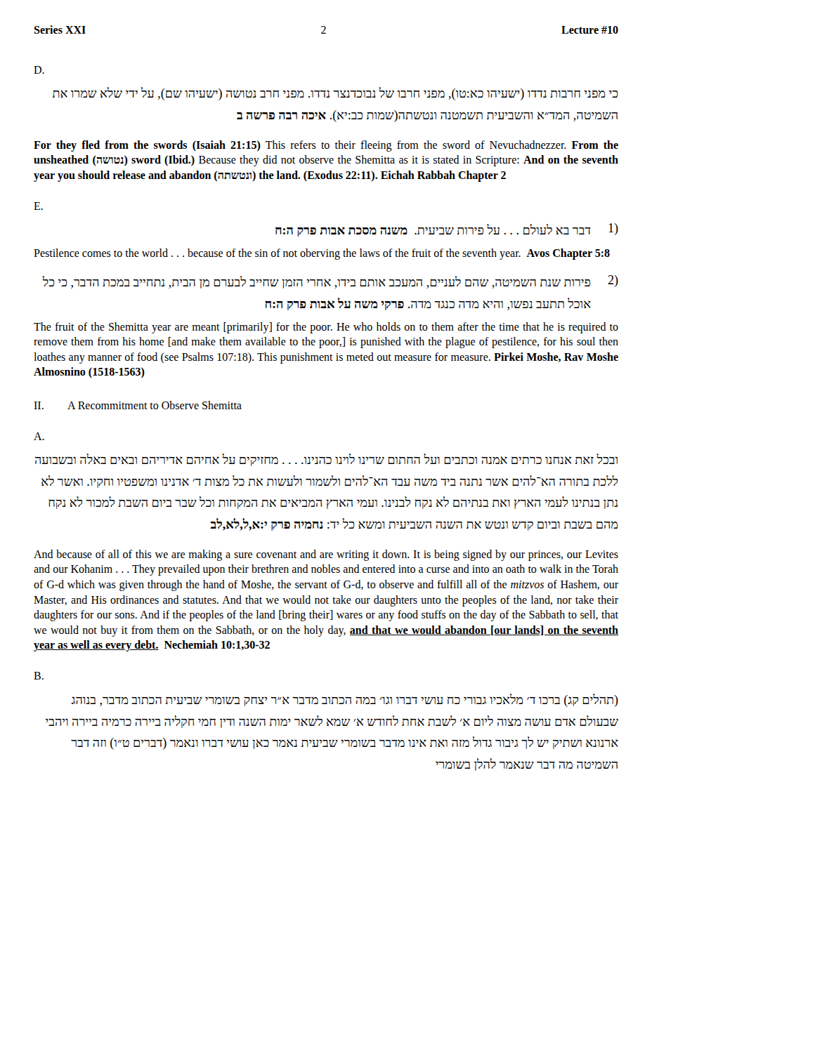Series XXI 2 Lecture #10
D.
כי מפני חרבות נדדו (ישעיהו כא:טו), מפני חרבו של נבוכדנצר נדדו. מפני חרב נטושה (ישעיהו שם), על ידי שלא שמרו את השמיטה, המד״א והשביעית תשמטנה ונטשתה(שמות כב:יא). איכה רבה פרשה ב
For they fled from the swords (Isaiah 21:15) This refers to their fleeing from the sword of Nevuchadnezzer. From the unsheathed (נטושה) sword (Ibid.) Because they did not observe the Shemitta as it is stated in Scripture: And on the seventh year you should release and abandon (ונטשתה) the land. (Exodus 22:11). Eichah Rabbah Chapter 2
E.
(1
דבר בא לעולם . . . על פירות שביעית. משנה מסכת אבות פרק ה:ח
Pestilence comes to the world . . . because of the sin of not oberving the laws of the fruit of the seventh year. Avos Chapter 5:8
(2
פירות שנת השמיטה, שהם לעניים, המעכב אותם בידו, אחרי הזמן שחייב לבערם מן הבית, נתחייב במכת הדבר, כי כל אוכל תתעב נפשו, והיא מדה כנגד מדה. פרקי משה על אבות פרק ה:ח
The fruit of the Shemitta year are meant [primarily] for the poor. He who holds on to them after the time that he is required to remove them from his home [and make them available to the poor,] is punished with the plague of pestilence, for his soul then loathes any manner of food (see Psalms 107:18). This punishment is meted out measure for measure. Pirkei Moshe, Rav Moshe Almosnino (1518-1563)
II. A Recommitment to Observe Shemitta
A.
ובכל זאת אנחנו כרתים אמנה וכתבים ועל החתום שרינו לוינו כהנינו. . . . מחזיקים על אחיהם אדיריהם ובאים באלה ובשבועה ללכת בתורה הא־להים אשר נתנה ביד משה עבד הא־להים ולשמור ולעשות את כל מצות ד׳ אדנינו ומשפטיו וחקיו. ואשר לא נתן בנתינו לעמי הארץ ואת בנתיהם לא נקח לבנינו. ועמי הארץ המביאים את המקחות וכל שבר ביום השבת למכור לא נקח מהם בשבת וביום קדש ונטש את השנה השביעית ומשא כל יד: נחמיה פרק י:א,ל,לא,לב
And because of all of this we are making a sure covenant and are writing it down. It is being signed by our princes, our Levites and our Kohanim . . . They prevailed upon their brethren and nobles and entered into a curse and into an oath to walk in the Torah of G-d which was given through the hand of Moshe, the servant of G-d, to observe and fulfill all of the mitzvos of Hashem, our Master, and His ordinances and statutes. And that we would not take our daughters unto the peoples of the land, nor take their daughters for our sons. And if the peoples of the land [bring their] wares or any food stuffs on the day of the Sabbath to sell, that we would not buy it from them on the Sabbath, or on the holy day, and that we would abandon [our lands] on the seventh year as well as every debt. Nechemiah 10:1,30-32
B.
(תהלים קג) ברכו ד׳ מלאכיו גבורי כח עושי דברו וגו׳ במה הכתוב מדבר א״ר יצחק בשומרי שביעית הכתוב מדבר, בנוהג שבעולם אדם עושה מצוה ליום א׳ לשבת אחת לחודש א׳ שמא לשאר ימות השנה ודין חמי חקליה ביירה כרמיה ביירה ויהבי ארנונא ושתיק יש לך גיבור גדול מזה ואת אינו מדבר בשומרי שביעית נאמר כאן עושי דברו ונאמר (דברים ט״ו) וזה דבר השמיטה מה דבר שנאמר להלן בשומרי